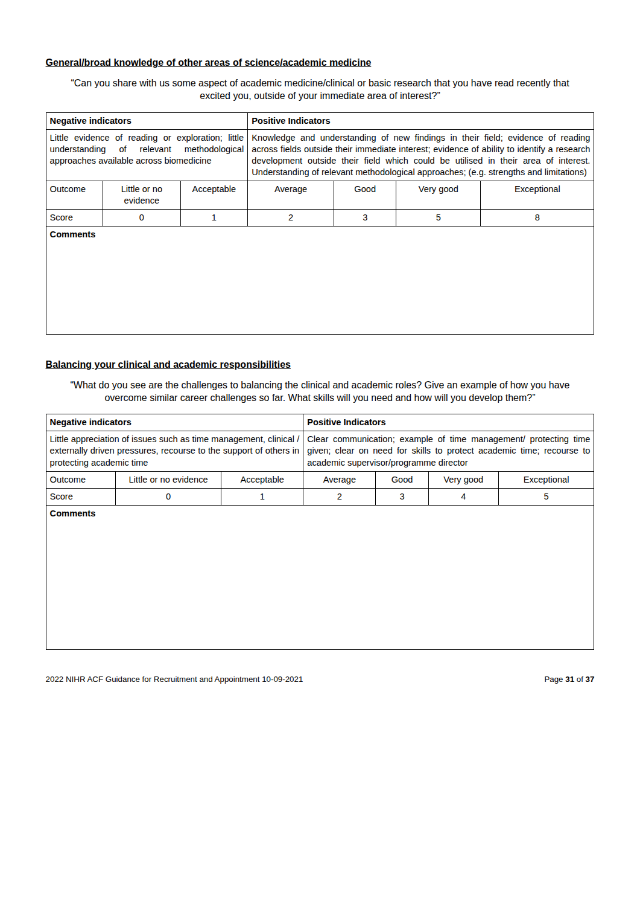General/broad knowledge of other areas of science/academic medicine
“Can you share with us some aspect of academic medicine/clinical or basic research that you have read recently that excited you, outside of your immediate area of interest?”
| Negative indicators | Positive Indicators |
| --- | --- |
| Little evidence of reading or exploration; little understanding of relevant methodological approaches available across biomedicine | Knowledge and understanding of new findings in their field; evidence of reading across fields outside their immediate interest; evidence of ability to identify a research development outside their field which could be utilised in their area of interest. Understanding of relevant methodological approaches; (e.g. strengths and limitations) |
| Outcome | Little or no evidence | Acceptable | Average | Good | Very good | Exceptional |
| Score | 0 | 1 | 2 | 3 | 5 | 8 |
| Comments |
Balancing your clinical and academic responsibilities
“What do you see are the challenges to balancing the clinical and academic roles? Give an example of how you have overcome similar career challenges so far. What skills will you need and how will you develop them?”
| Negative indicators | Positive Indicators |
| --- | --- |
| Little appreciation of issues such as time management, clinical / externally driven pressures, recourse to the support of others in protecting academic time | Clear communication; example of time management/ protecting time given; clear on need for skills to protect academic time; recourse to academic supervisor/programme director |
| Outcome | Little or no evidence | Acceptable | Average | Good | Very good | Exceptional |
| Score | 0 | 1 | 2 | 3 | 4 | 5 |
| Comments |
2022 NIHR ACF Guidance for Recruitment and Appointment 10-09-2021 Page 31 of 37